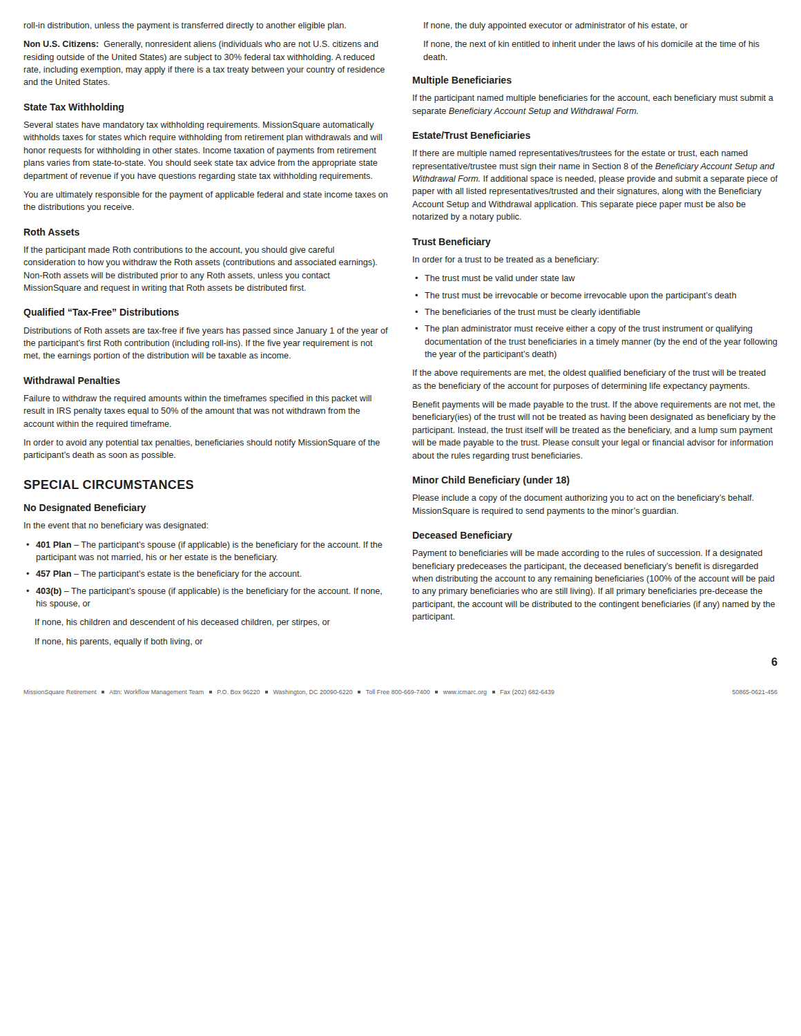roll-in distribution, unless the payment is transferred directly to another eligible plan.
Non U.S. Citizens: Generally, nonresident aliens (individuals who are not U.S. citizens and residing outside of the United States) are subject to 30% federal tax withholding. A reduced rate, including exemption, may apply if there is a tax treaty between your country of residence and the United States.
State Tax Withholding
Several states have mandatory tax withholding requirements. MissionSquare automatically withholds taxes for states which require withholding from retirement plan withdrawals and will honor requests for withholding in other states. Income taxation of payments from retirement plans varies from state-to-state. You should seek state tax advice from the appropriate state department of revenue if you have questions regarding state tax withholding requirements.
You are ultimately responsible for the payment of applicable federal and state income taxes on the distributions you receive.
Roth Assets
If the participant made Roth contributions to the account, you should give careful consideration to how you withdraw the Roth assets (contributions and associated earnings). Non-Roth assets will be distributed prior to any Roth assets, unless you contact MissionSquare and request in writing that Roth assets be distributed first.
Qualified “Tax-Free” Distributions
Distributions of Roth assets are tax-free if five years has passed since January 1 of the year of the participant’s first Roth contribution (including roll-ins). If the five year requirement is not met, the earnings portion of the distribution will be taxable as income.
Withdrawal Penalties
Failure to withdraw the required amounts within the timeframes specified in this packet will result in IRS penalty taxes equal to 50% of the amount that was not withdrawn from the account within the required timeframe.
In order to avoid any potential tax penalties, beneficiaries should notify MissionSquare of the participant’s death as soon as possible.
SPECIAL CIRCUMSTANCES
No Designated Beneficiary
In the event that no beneficiary was designated:
401 Plan – The participant’s spouse (if applicable) is the beneficiary for the account. If the participant was not married, his or her estate is the beneficiary.
457 Plan – The participant’s estate is the beneficiary for the account.
403(b) – The participant’s spouse (if applicable) is the beneficiary for the account. If none, his spouse, or
If none, his children and descendent of his deceased children, per stirpes, or
If none, his parents, equally if both living, or
If none, the duly appointed executor or administrator of his estate, or
If none, the next of kin entitled to inherit under the laws of his domicile at the time of his death.
Multiple Beneficiaries
If the participant named multiple beneficiaries for the account, each beneficiary must submit a separate Beneficiary Account Setup and Withdrawal Form.
Estate/Trust Beneficiaries
If there are multiple named representatives/trustees for the estate or trust, each named representative/trustee must sign their name in Section 8 of the Beneficiary Account Setup and Withdrawal Form. If additional space is needed, please provide and submit a separate piece of paper with all listed representatives/trusted and their signatures, along with the Beneficiary Account Setup and Withdrawal application. This separate piece paper must be also be notarized by a notary public.
Trust Beneficiary
In order for a trust to be treated as a beneficiary:
The trust must be valid under state law
The trust must be irrevocable or become irrevocable upon the participant’s death
The beneficiaries of the trust must be clearly identifiable
The plan administrator must receive either a copy of the trust instrument or qualifying documentation of the trust beneficiaries in a timely manner (by the end of the year following the year of the participant’s death)
If the above requirements are met, the oldest qualified beneficiary of the trust will be treated as the beneficiary of the account for purposes of determining life expectancy payments.
Benefit payments will be made payable to the trust. If the above requirements are not met, the beneficiary(ies) of the trust will not be treated as having been designated as beneficiary by the participant. Instead, the trust itself will be treated as the beneficiary, and a lump sum payment will be made payable to the trust. Please consult your legal or financial advisor for information about the rules regarding trust beneficiaries.
Minor Child Beneficiary (under 18)
Please include a copy of the document authorizing you to act on the beneficiary’s behalf. MissionSquare is required to send payments to the minor’s guardian.
Deceased Beneficiary
Payment to beneficiaries will be made according to the rules of succession. If a designated beneficiary predeceases the participant, the deceased beneficiary’s benefit is disregarded when distributing the account to any remaining beneficiaries (100% of the account will be paid to any primary beneficiaries who are still living). If all primary beneficiaries pre-decease the participant, the account will be distributed to the contingent beneficiaries (if any) named by the participant.
6
MissionSquare Retirement Attn: Workflow Management Team P.O. Box 96220 Washington, DC 20090-6220 Toll Free 800-669-7400 www.icmarc.org Fax (202) 682-6439
50865-0621-456